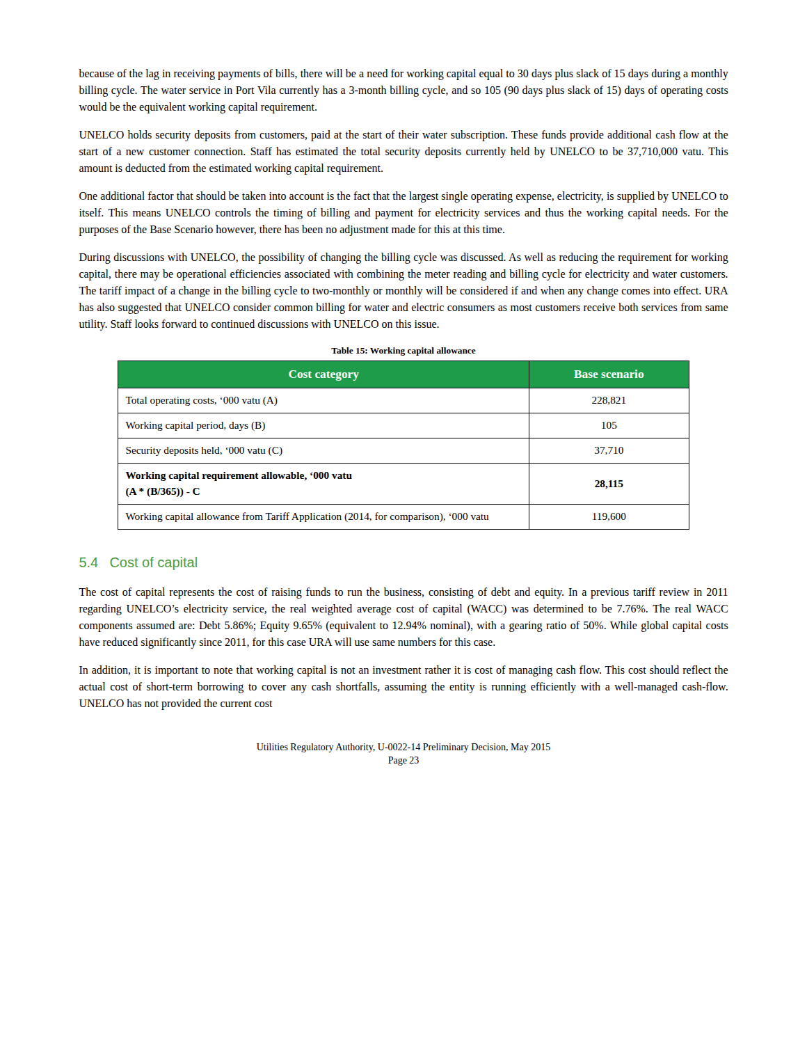because of the lag in receiving payments of bills, there will be a need for working capital equal to 30 days plus slack of 15 days during a monthly billing cycle. The water service in Port Vila currently has a 3-month billing cycle, and so 105 (90 days plus slack of 15) days of operating costs would be the equivalent working capital requirement.
UNELCO holds security deposits from customers, paid at the start of their water subscription. These funds provide additional cash flow at the start of a new customer connection. Staff has estimated the total security deposits currently held by UNELCO to be 37,710,000 vatu. This amount is deducted from the estimated working capital requirement.
One additional factor that should be taken into account is the fact that the largest single operating expense, electricity, is supplied by UNELCO to itself. This means UNELCO controls the timing of billing and payment for electricity services and thus the working capital needs. For the purposes of the Base Scenario however, there has been no adjustment made for this at this time.
During discussions with UNELCO, the possibility of changing the billing cycle was discussed. As well as reducing the requirement for working capital, there may be operational efficiencies associated with combining the meter reading and billing cycle for electricity and water customers. The tariff impact of a change in the billing cycle to two-monthly or monthly will be considered if and when any change comes into effect. URA has also suggested that UNELCO consider common billing for water and electric consumers as most customers receive both services from same utility. Staff looks forward to continued discussions with UNELCO on this issue.
Table 15: Working capital allowance
| Cost category | Base scenario |
| --- | --- |
| Total operating costs, ‘000 vatu (A) | 228,821 |
| Working capital period, days (B) | 105 |
| Security deposits held, ‘000 vatu (C) | 37,710 |
| Working capital requirement allowable, ‘000 vatu (A * (B/365)) - C | 28,115 |
| Working capital allowance from Tariff Application (2014, for comparison), ‘000 vatu | 119,600 |
5.4 Cost of capital
The cost of capital represents the cost of raising funds to run the business, consisting of debt and equity. In a previous tariff review in 2011 regarding UNELCO’s electricity service, the real weighted average cost of capital (WACC) was determined to be 7.76%. The real WACC components assumed are: Debt 5.86%; Equity 9.65% (equivalent to 12.94% nominal), with a gearing ratio of 50%. While global capital costs have reduced significantly since 2011, for this case URA will use same numbers for this case.
In addition, it is important to note that working capital is not an investment rather it is cost of managing cash flow. This cost should reflect the actual cost of short-term borrowing to cover any cash shortfalls, assuming the entity is running efficiently with a well-managed cash-flow. UNELCO has not provided the current cost
Utilities Regulatory Authority, U-0022-14 Preliminary Decision, May 2015
Page 23